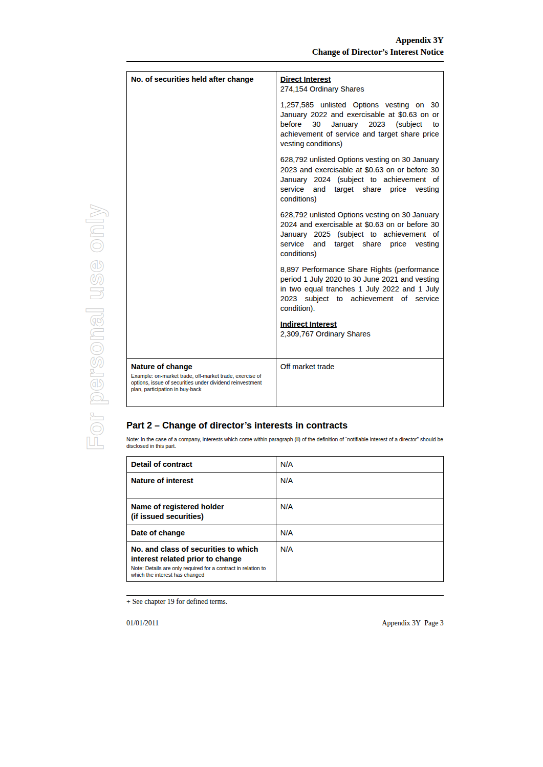For personal use only
Appendix 3Y
Change of Director’s Interest Notice
| No. of securities held after change | Direct Interest 274,154 Ordinary Shares 1,257,585 unlisted Options vesting on 30 January 2022 and exercisable at $0.63 on or before 30 January 2023 (subject to achievement of service and target share price vesting conditions) 628,792 unlisted Options vesting on 30 January 2023 and exercisable at $0.63 on or before 30 January 2024 (subject to achievement of service and target share price vesting conditions) 628,792 unlisted Options vesting on 30 January 2024 and exercisable at $0.63 on or before 30 January 2025 (subject to achievement of service and target share price vesting conditions) 8,897 Performance Share Rights (performance period 1 July 2020 to 30 June 2021 and vesting in two equal tranches 1 July 2022 and 1 July 2023 subject to achievement of service condition). Indirect Interest 2,309,767 Ordinary Shares |
| Nature of change Example: on-market trade, off-market trade, exercise of options, issue of securities under dividend reinvestment plan, participation in buy-back | Off market trade |
Part 2 – Change of director’s interests in contracts
Note: In the case of a company, interests which come within paragraph (ii) of the definition of “notifiable interest of a director” should be disclosed in this part.
| Detail of contract | N/A |
| Nature of interest | N/A |
| Name of registered holder (if issued securities) | N/A |
| Date of change | N/A |
| No. and class of securities to which interest related prior to change Note: Details are only required for a contract in relation to which the interest has changed | N/A |
+ See chapter 19 for defined terms.
01/01/2011 Appendix 3Y Page 3